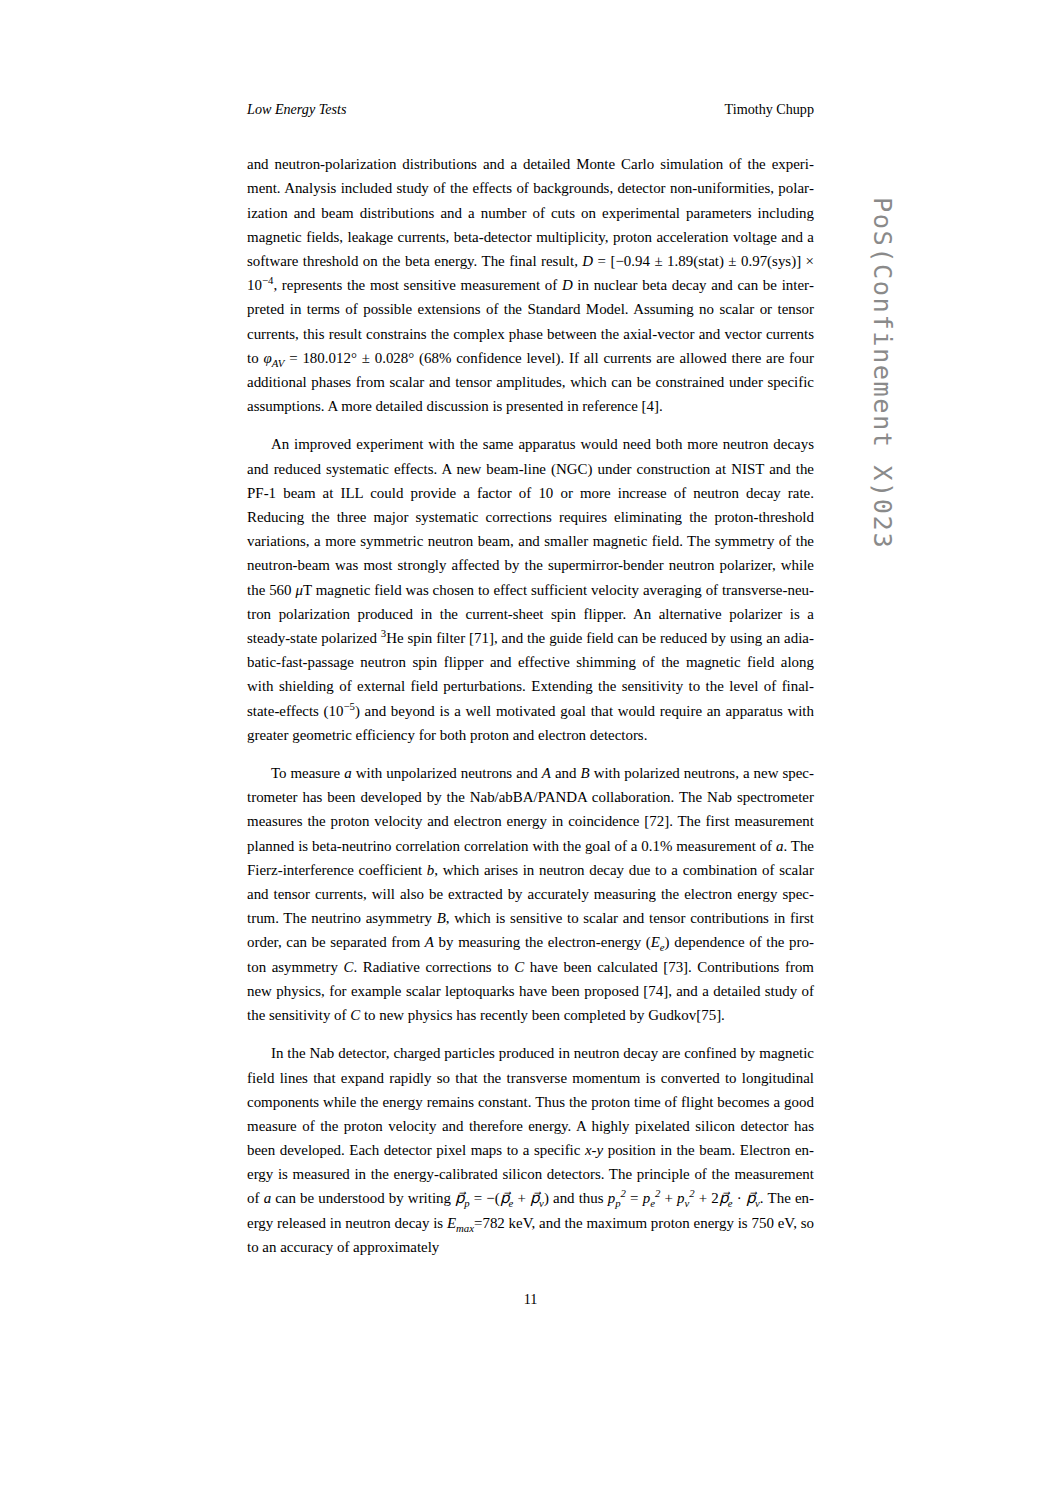Low Energy Tests Timothy Chupp
PoS(Confinement X)023
and neutron-polarization distributions and a detailed Monte Carlo simulation of the experiment. Analysis included study of the effects of backgrounds, detector non-uniformities, polarization and beam distributions and a number of cuts on experimental parameters including magnetic fields, leakage currents, beta-detector multiplicity, proton acceleration voltage and a software threshold on the beta energy. The final result, D = [−0.94 ± 1.89(stat) ± 0.97(sys)] × 10−4, represents the most sensitive measurement of D in nuclear beta decay and can be interpreted in terms of possible extensions of the Standard Model. Assuming no scalar or tensor currents, this result constrains the complex phase between the axial-vector and vector currents to φAV = 180.012° ± 0.028° (68% confidence level). If all currents are allowed there are four additional phases from scalar and tensor amplitudes, which can be constrained under specific assumptions. A more detailed discussion is presented in reference [4].
An improved experiment with the same apparatus would need both more neutron decays and reduced systematic effects. A new beam-line (NGC) under construction at NIST and the PF-1 beam at ILL could provide a factor of 10 or more increase of neutron decay rate. Reducing the three major systematic corrections requires eliminating the proton-threshold variations, a more symmetric neutron beam, and smaller magnetic field. The symmetry of the neutron-beam was most strongly affected by the supermirror-bender neutron polarizer, while the 560 μ T magnetic field was chosen to effect sufficient velocity averaging of transverse-neutron polarization produced in the current-sheet spin flipper. An alternative polarizer is a steady-state polarized 3He spin filter [71], and the guide field can be reduced by using an adiabatic-fast-passage neutron spin flipper and effective shimming of the magnetic field along with shielding of external field perturbations. Extending the sensitivity to the level of final-state-effects (10−5) and beyond is a well motivated goal that would require an apparatus with greater geometric efficiency for both proton and electron detectors.
To measure a with unpolarized neutrons and A and B with polarized neutrons, a new spectrometer has been developed by the Nab/abBA/PANDA collaboration. The Nab spectrometer measures the proton velocity and electron energy in coincidence [72]. The first measurement planned is beta-neutrino correlation correlation with the goal of a 0.1% measurement of a. The Fierz-interference coefficient b, which arises in neutron decay due to a combination of scalar and tensor currents, will also be extracted by accurately measuring the electron energy spectrum. The neutrino asymmetry B, which is sensitive to scalar and tensor contributions in first order, can be separated from A by measuring the electron-energy (Ee) dependence of the proton asymmetry C. Radiative corrections to C have been calculated [73]. Contributions from new physics, for example scalar leptoquarks have been proposed [74], and a detailed study of the sensitivity of C to new physics has recently been completed by Gudkov[75].
In the Nab detector, charged particles produced in neutron decay are confined by magnetic field lines that expand rapidly so that the transverse momentum is converted to longitudinal components while the energy remains constant. Thus the proton time of flight becomes a good measure of the proton velocity and therefore energy. A highly pixelated silicon detector has been developed. Each detector pixel maps to a specific x-y position in the beam. Electron energy is measured in the energy-calibrated silicon detectors. The principle of the measurement of a can be understood by writing p⃗p = −(p⃗e + p⃗ν) and thus pp2 = pe2 + pν2 + 2p⃗e · p⃗ν. The energy released in neutron decay is Emax=782 keV, and the maximum proton energy is 750 eV, so to an accuracy of approximately
11